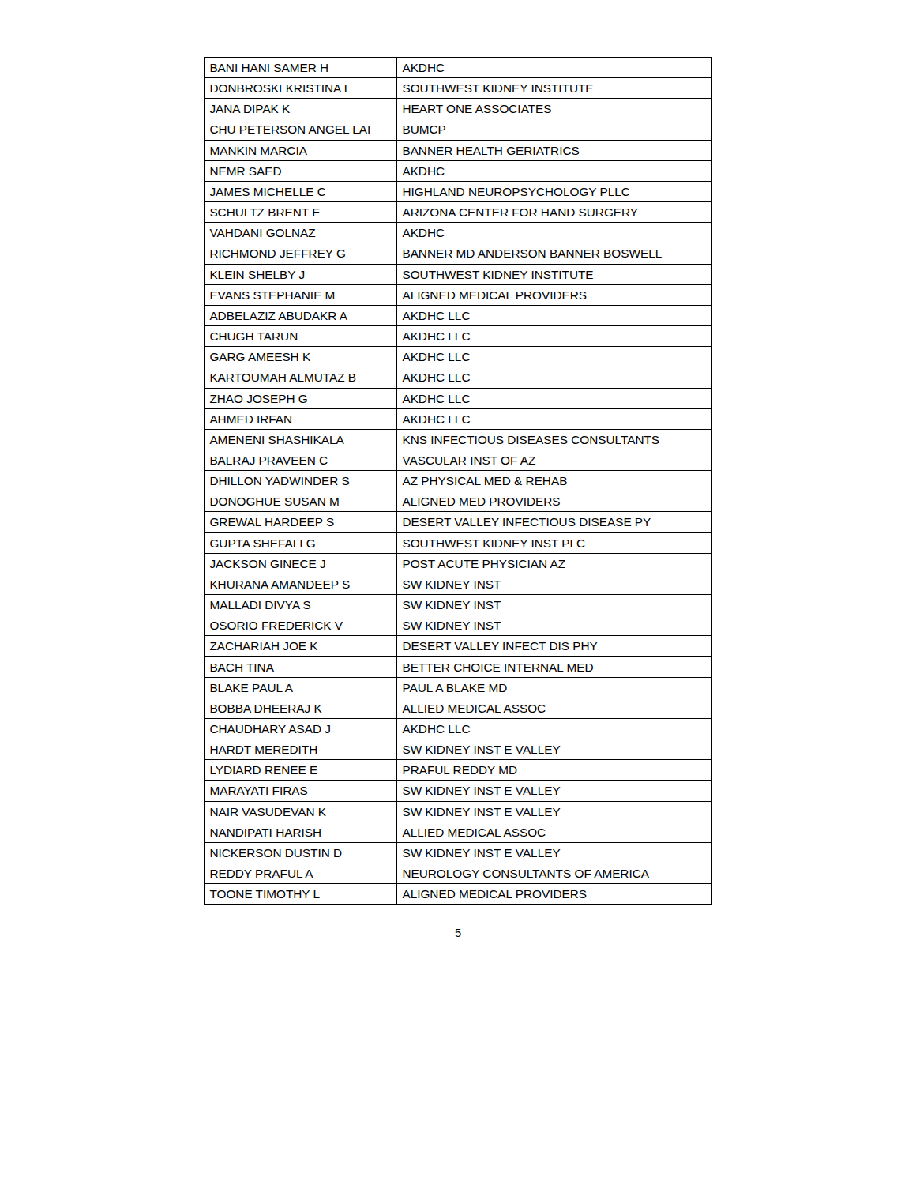| BANI HANI SAMER H | AKDHC |
| DONBROSKI KRISTINA L | SOUTHWEST KIDNEY INSTITUTE |
| JANA DIPAK K | HEART ONE ASSOCIATES |
| CHU PETERSON ANGEL LAI | BUMCP |
| MANKIN MARCIA | BANNER HEALTH GERIATRICS |
| NEMR SAED | AKDHC |
| JAMES MICHELLE C | HIGHLAND NEUROPSYCHOLOGY PLLC |
| SCHULTZ BRENT E | ARIZONA CENTER FOR HAND SURGERY |
| VAHDANI GOLNAZ | AKDHC |
| RICHMOND JEFFREY G | BANNER MD ANDERSON BANNER BOSWELL |
| KLEIN SHELBY J | SOUTHWEST KIDNEY INSTITUTE |
| EVANS STEPHANIE M | ALIGNED MEDICAL PROVIDERS |
| ADBELAZIZ ABUDAKR A | AKDHC LLC |
| CHUGH TARUN | AKDHC LLC |
| GARG AMEESH K | AKDHC LLC |
| KARTOUMAH ALMUTAZ B | AKDHC LLC |
| ZHAO JOSEPH G | AKDHC LLC |
| AHMED IRFAN | AKDHC LLC |
| AMENENI SHASHIKALA | KNS INFECTIOUS DISEASES CONSULTANTS |
| BALRAJ PRAVEEN C | VASCULAR INST OF AZ |
| DHILLON YADWINDER S | AZ PHYSICAL MED & REHAB |
| DONOGHUE SUSAN M | ALIGNED MED PROVIDERS |
| GREWAL HARDEEP S | DESERT VALLEY INFECTIOUS DISEASE PY |
| GUPTA SHEFALI G | SOUTHWEST KIDNEY INST PLC |
| JACKSON GINECE J | POST ACUTE PHYSICIAN AZ |
| KHURANA AMANDEEP S | SW KIDNEY INST |
| MALLADI DIVYA S | SW KIDNEY INST |
| OSORIO FREDERICK V | SW KIDNEY INST |
| ZACHARIAH JOE K | DESERT VALLEY INFECT DIS PHY |
| BACH TINA | BETTER CHOICE INTERNAL MED |
| BLAKE PAUL A | PAUL A BLAKE MD |
| BOBBA DHEERAJ K | ALLIED MEDICAL ASSOC |
| CHAUDHARY ASAD J | AKDHC LLC |
| HARDT MEREDITH | SW KIDNEY INST E VALLEY |
| LYDIARD RENEE E | PRAFUL REDDY MD |
| MARAYATI FIRAS | SW KIDNEY INST E VALLEY |
| NAIR VASUDEVAN K | SW KIDNEY INST E VALLEY |
| NANDIPATI HARISH | ALLIED MEDICAL ASSOC |
| NICKERSON DUSTIN D | SW KIDNEY INST E VALLEY |
| REDDY PRAFUL A | NEUROLOGY CONSULTANTS OF AMERICA |
| TOONE TIMOTHY L | ALIGNED MEDICAL PROVIDERS |
5